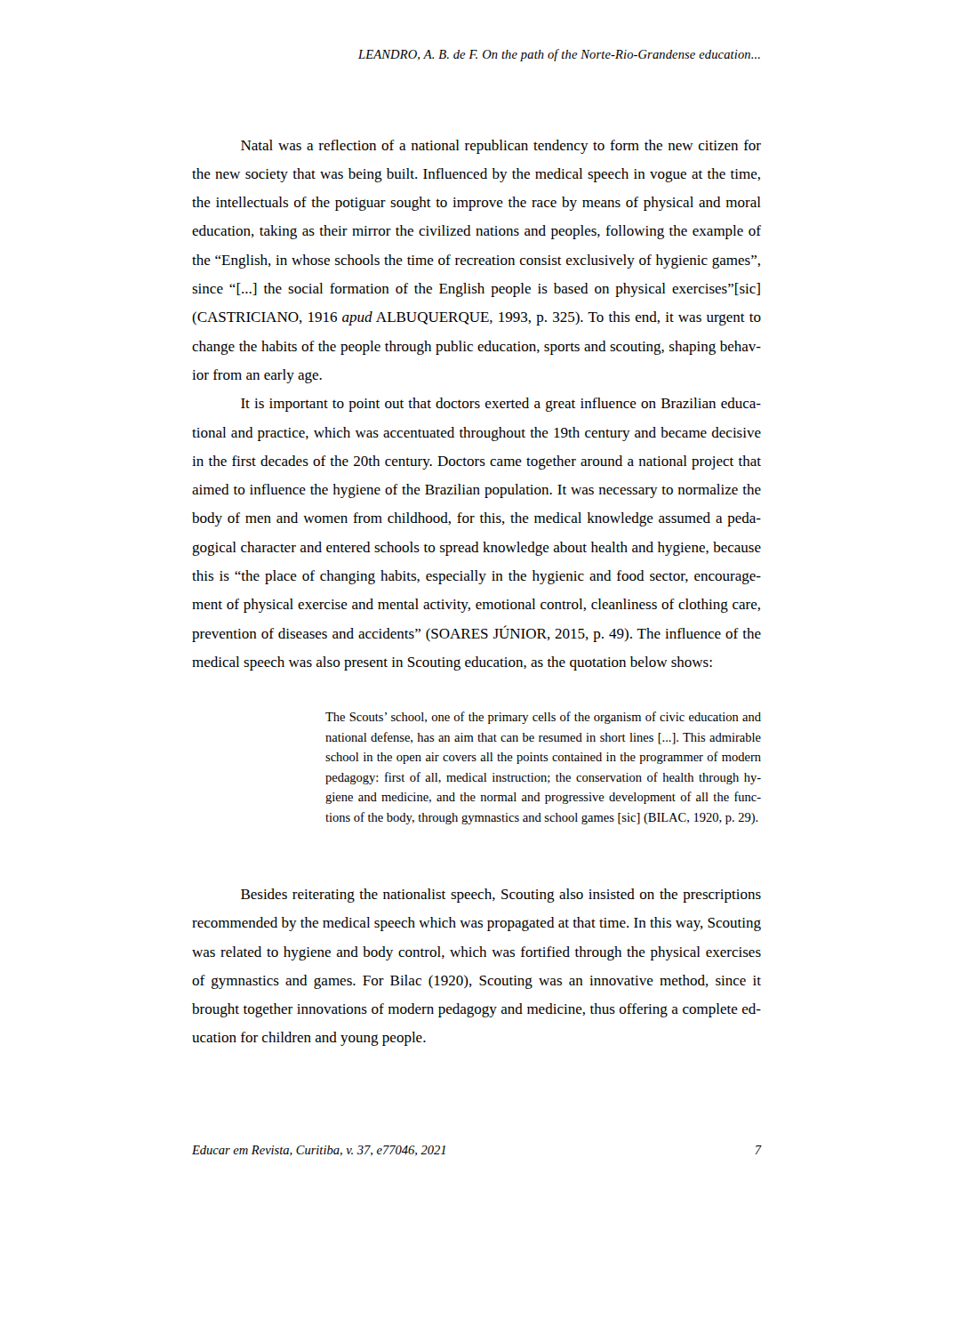LEANDRO, A. B. de F. On the path of the Norte-Rio-Grandense education...
Natal was a reflection of a national republican tendency to form the new citizen for the new society that was being built. Influenced by the medical speech in vogue at the time, the intellectuals of the potiguar sought to improve the race by means of physical and moral education, taking as their mirror the civilized nations and peoples, following the example of the “English, in whose schools the time of recreation consist exclusively of hygienic games”, since “[...] the social formation of the English people is based on physical exercises”[sic] (CASTRICIANO, 1916 apud ALBUQUERQUE, 1993, p. 325). To this end, it was urgent to change the habits of the people through public education, sports and scouting, shaping behavior from an early age.
It is important to point out that doctors exerted a great influence on Brazilian educational and practice, which was accentuated throughout the 19th century and became decisive in the first decades of the 20th century. Doctors came together around a national project that aimed to influence the hygiene of the Brazilian population. It was necessary to normalize the body of men and women from childhood, for this, the medical knowledge assumed a pedagogical character and entered schools to spread knowledge about health and hygiene, because this is “the place of changing habits, especially in the hygienic and food sector, encouragement of physical exercise and mental activity, emotional control, cleanliness of clothing care, prevention of diseases and accidents” (SOARES JÚNIOR, 2015, p. 49). The influence of the medical speech was also present in Scouting education, as the quotation below shows:
The Scouts’ school, one of the primary cells of the organism of civic education and national defense, has an aim that can be resumed in short lines [...]. This admirable school in the open air covers all the points contained in the programmer of modern pedagogy: first of all, medical instruction; the conservation of health through hygiene and medicine, and the normal and progressive development of all the functions of the body, through gymnastics and school games [sic] (BILAC, 1920, p. 29).
Besides reiterating the nationalist speech, Scouting also insisted on the prescriptions recommended by the medical speech which was propagated at that time. In this way, Scouting was related to hygiene and body control, which was fortified through the physical exercises of gymnastics and games. For Bilac (1920), Scouting was an innovative method, since it brought together innovations of modern pedagogy and medicine, thus offering a complete education for children and young people.
Educar em Revista, Curitiba, v. 37, e77046, 2021 7